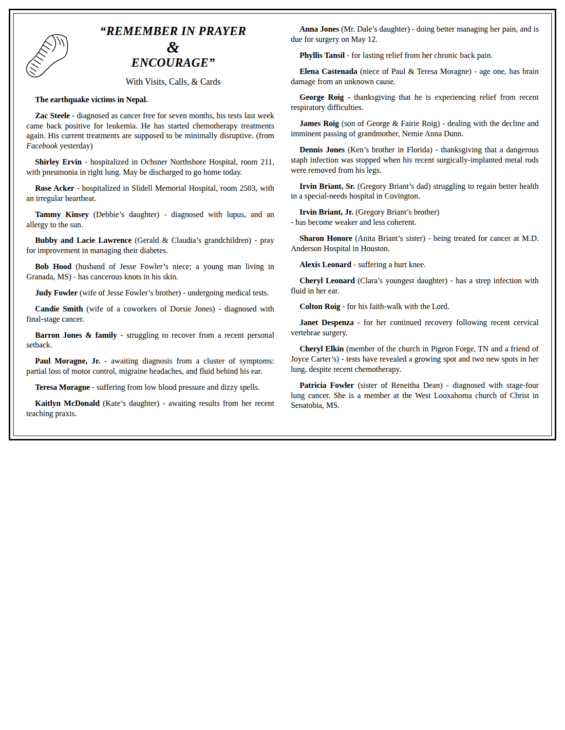“REMEMBER IN PRAYER&ENCOURAGE”
With Visits, Calls, & Cards
The earthquake victims in Nepal.
Zac Steele - diagnosed as cancer free for seven months, his tests last week came back positive for leukemia. He has started chemotherapy treatments again. His current treatments are supposed to be minimally disruptive. (from Facebook yesterday)
Shirley Ervin - hospitalized in Ochsner Northshore Hospital, room 211, with pneumonia in right lung. May be discharged to go home today.
Rose Acker - hospitalized in Slidell Memorial Hospital, room 2503, with an irregular heartbeat.
Tammy Kinsey (Debbie’s daughter) - diagnosed with lupus, and an allergy to the sun.
Bubby and Lacie Lawrence (Gerald & Claudia’s grandchildren) - pray for improvement in managing their diabetes.
Bob Hood (husband of Jesse Fowler’s niece; a young man living in Granada, MS) - has cancerous knots in his skin.
Judy Fowler (wife of Jesse Fowler’s brother) - undergoing medical tests.
Candie Smith (wife of a coworkers of Dorsie Jones) - diagnosed with final-stage cancer.
Barron Jones & family - struggling to recover from a recent personal setback.
Paul Moragne, Jr. - awaiting diagnosis from a cluster of symptoms: partial loss of motor control, migraine headaches, and fluid behind his ear.
Teresa Moragne - suffering from low blood pressure and dizzy spells.
Kaitlyn McDonald (Kate’s daughter) - awaiting results from her recent teaching praxis.
Anna Jones (Mr. Dale’s daughter) - doing better managing her pain, and is due for surgery on May 12.
Phyllis Tansil - for lasting relief from her chronic back pain.
Elena Castenada (niece of Paul & Teresa Moragne) - age one, has brain damage from an unknown cause.
George Roig - thanksgiving that he is experiencing relief from recent respiratory difficulties.
James Roig (son of George & Fairie Roig) - dealing with the decline and imminent passing of grandmother, Nemie Anna Dunn.
Dennis Jones (Ken’s brother in Florida) - thanksgiving that a dangerous staph infection was stopped when his recent surgically-implanted metal rods were removed from his legs.
Irvin Briant, Sr. (Gregory Briant’s dad) struggling to regain better health in a special-needs hospital in Covington.
Irvin Briant, Jr. (Gregory Briant’s brother)
- has become weaker and less coherent.
Sharon Honore (Anita Briant’s sister) - being treated for cancer at M.D. Anderson Hospital in Houston.
Alexis Leonard - suffering a hurt knee.
Cheryl Leonard (Clara’s youngest daughter) - has a strep infection with fluid in her ear.
Colton Roig - for his faith-walk with the Lord.
Janet Despenza - for her continued recovery following recent cervical vertebrae surgery.
Cheryl Elkin (member of the church in Pigeon Forge, TN and a friend of Joyce Carter’s) - tests have revealed a growing spot and two new spots in her lung, despite recent chemotherapy.
Patricia Fowler (sister of Reneitha Dean) - diagnosed with stage-four lung cancer. She is a member at the West Looxahoma church of Christ in Senatobia, MS.